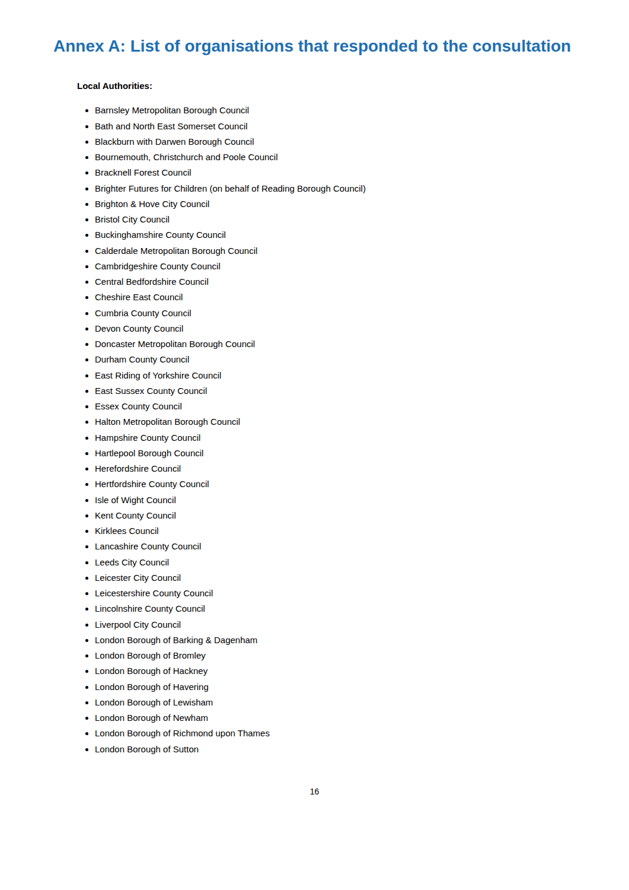Annex A: List of organisations that responded to the consultation
Local Authorities:
Barnsley Metropolitan Borough Council
Bath and North East Somerset Council
Blackburn with Darwen Borough Council
Bournemouth, Christchurch and Poole Council
Bracknell Forest Council
Brighter Futures for Children (on behalf of Reading Borough Council)
Brighton & Hove City Council
Bristol City Council
Buckinghamshire County Council
Calderdale Metropolitan Borough Council
Cambridgeshire County Council
Central Bedfordshire Council
Cheshire East Council
Cumbria County Council
Devon County Council
Doncaster Metropolitan Borough Council
Durham County Council
East Riding of Yorkshire Council
East Sussex County Council
Essex County Council
Halton Metropolitan Borough Council
Hampshire County Council
Hartlepool Borough Council
Herefordshire Council
Hertfordshire County Council
Isle of Wight Council
Kent County Council
Kirklees Council
Lancashire County Council
Leeds City Council
Leicester City Council
Leicestershire County Council
Lincolnshire County Council
Liverpool City Council
London Borough of Barking & Dagenham
London Borough of Bromley
London Borough of Hackney
London Borough of Havering
London Borough of Lewisham
London Borough of Newham
London Borough of Richmond upon Thames
London Borough of Sutton
16